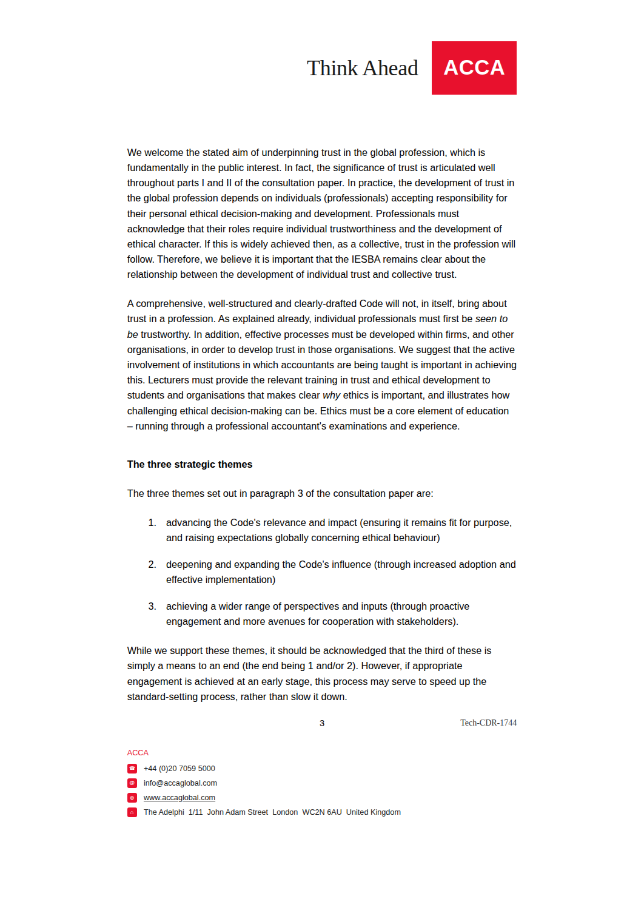Think Ahead ACCA
We welcome the stated aim of underpinning trust in the global profession, which is fundamentally in the public interest. In fact, the significance of trust is articulated well throughout parts I and II of the consultation paper. In practice, the development of trust in the global profession depends on individuals (professionals) accepting responsibility for their personal ethical decision-making and development. Professionals must acknowledge that their roles require individual trustworthiness and the development of ethical character. If this is widely achieved then, as a collective, trust in the profession will follow. Therefore, we believe it is important that the IESBA remains clear about the relationship between the development of individual trust and collective trust.
A comprehensive, well-structured and clearly-drafted Code will not, in itself, bring about trust in a profession. As explained already, individual professionals must first be seen to be trustworthy. In addition, effective processes must be developed within firms, and other organisations, in order to develop trust in those organisations. We suggest that the active involvement of institutions in which accountants are being taught is important in achieving this. Lecturers must provide the relevant training in trust and ethical development to students and organisations that makes clear why ethics is important, and illustrates how challenging ethical decision-making can be. Ethics must be a core element of education – running through a professional accountant's examinations and experience.
The three strategic themes
The three themes set out in paragraph 3 of the consultation paper are:
advancing the Code's relevance and impact (ensuring it remains fit for purpose, and raising expectations globally concerning ethical behaviour)
deepening and expanding the Code's influence (through increased adoption and effective implementation)
achieving a wider range of perspectives and inputs (through proactive engagement and more avenues for cooperation with stakeholders).
While we support these themes, it should be acknowledged that the third of these is simply a means to an end (the end being 1 and/or 2). However, if appropriate engagement is achieved at an early stage, this process may serve to speed up the standard-setting process, rather than slow it down.
3 Tech-CDR-1744
ACCA
+44 (0)20 7059 5000
info@accaglobal.com
www.accaglobal.com
The Adelphi 1/11 John Adam Street London WC2N 6AU United Kingdom